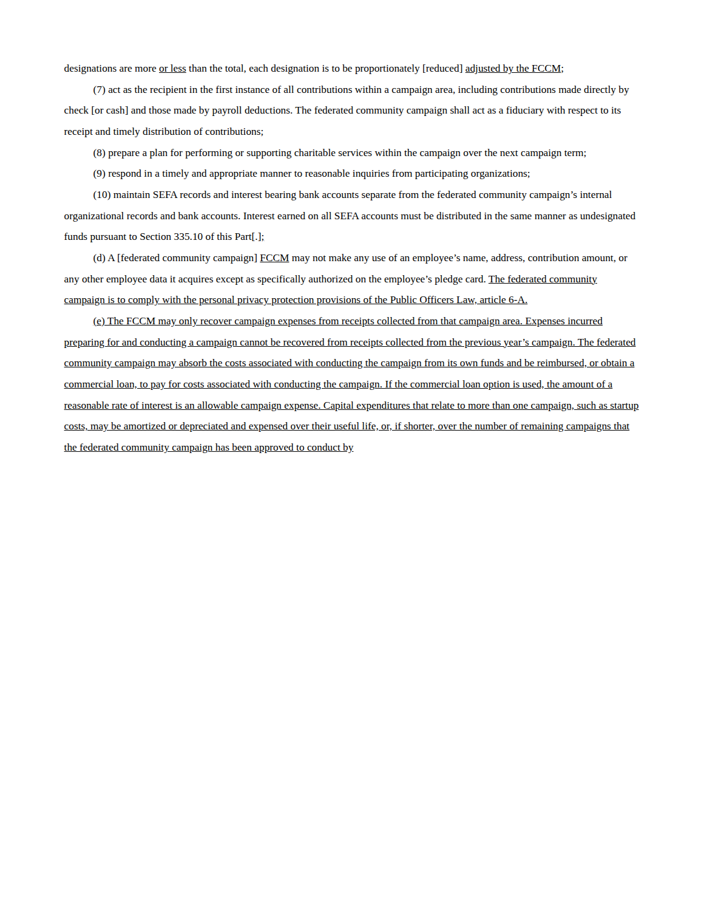designations are more or less than the total, each designation is to be proportionately [reduced] adjusted by the FCCM;
(7) act as the recipient in the first instance of all contributions within a campaign area, including contributions made directly by check [or cash] and those made by payroll deductions. The federated community campaign shall act as a fiduciary with respect to its receipt and timely distribution of contributions;
(8) prepare a plan for performing or supporting charitable services within the campaign over the next campaign term;
(9) respond in a timely and appropriate manner to reasonable inquiries from participating organizations;
(10) maintain SEFA records and interest bearing bank accounts separate from the federated community campaign’s internal organizational records and bank accounts. Interest earned on all SEFA accounts must be distributed in the same manner as undesignated funds pursuant to Section 335.10 of this Part[.];
(d) A [federated community campaign] FCCM may not make any use of an employee’s name, address, contribution amount, or any other employee data it acquires except as specifically authorized on the employee’s pledge card. The federated community campaign is to comply with the personal privacy protection provisions of the Public Officers Law, article 6-A.
(e) The FCCM may only recover campaign expenses from receipts collected from that campaign area. Expenses incurred preparing for and conducting a campaign cannot be recovered from receipts collected from the previous year’s campaign. The federated community campaign may absorb the costs associated with conducting the campaign from its own funds and be reimbursed, or obtain a commercial loan, to pay for costs associated with conducting the campaign. If the commercial loan option is used, the amount of a reasonable rate of interest is an allowable campaign expense. Capital expenditures that relate to more than one campaign, such as startup costs, may be amortized or depreciated and expensed over their useful life, or, if shorter, over the number of remaining campaigns that the federated community campaign has been approved to conduct by